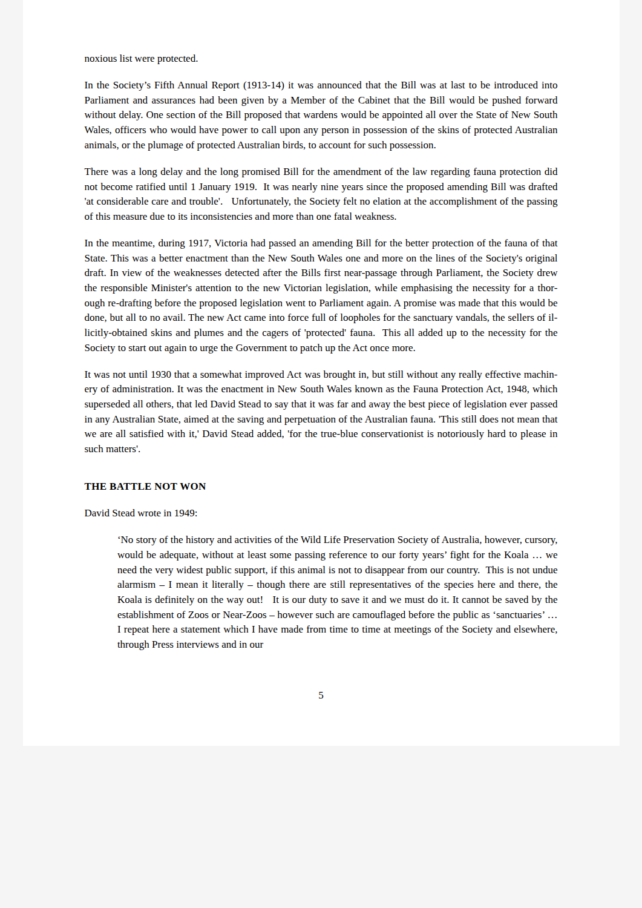noxious list were protected.
In the Society’s Fifth Annual Report (1913-14) it was announced that the Bill was at last to be introduced into Parliament and assurances had been given by a Member of the Cabinet that the Bill would be pushed forward without delay. One section of the Bill proposed that wardens would be appointed all over the State of New South Wales, officers who would have power to call upon any person in possession of the skins of protected Australian animals, or the plumage of protected Australian birds, to account for such possession.
There was a long delay and the long promised Bill for the amendment of the law regarding fauna protection did not become ratified until 1 January 1919. It was nearly nine years since the proposed amending Bill was drafted 'at considerable care and trouble'. Unfortunately, the Society felt no elation at the accomplishment of the passing of this measure due to its inconsistencies and more than one fatal weakness.
In the meantime, during 1917, Victoria had passed an amending Bill for the better protection of the fauna of that State. This was a better enactment than the New South Wales one and more on the lines of the Society's original draft. In view of the weaknesses detected after the Bills first near-passage through Parliament, the Society drew the responsible Minister's attention to the new Victorian legislation, while emphasising the necessity for a thorough re-drafting before the proposed legislation went to Parliament again. A promise was made that this would be done, but all to no avail. The new Act came into force full of loopholes for the sanctuary vandals, the sellers of illicitly-obtained skins and plumes and the cagers of 'protected' fauna. This all added up to the necessity for the Society to start out again to urge the Government to patch up the Act once more.
It was not until 1930 that a somewhat improved Act was brought in, but still without any really effective machinery of administration. It was the enactment in New South Wales known as the Fauna Protection Act, 1948, which superseded all others, that led David Stead to say that it was far and away the best piece of legislation ever passed in any Australian State, aimed at the saving and perpetuation of the Australian fauna. 'This still does not mean that we are all satisfied with it,' David Stead added, 'for the true-blue conservationist is notoriously hard to please in such matters'.
The Battle Not Won
David Stead wrote in 1949:
‘No story of the history and activities of the Wild Life Preservation Society of Australia, however, cursory, would be adequate, without at least some passing reference to our forty years’ fight for the Koala … we need the very widest public support, if this animal is not to disappear from our country. This is not undue alarmism – I mean it literally – though there are still representatives of the species here and there, the Koala is definitely on the way out! It is our duty to save it and we must do it. It cannot be saved by the establishment of Zoos or Near-Zoos – however such are camouflaged before the public as ‘sanctuaries’ … I repeat here a statement which I have made from time to time at meetings of the Society and elsewhere, through Press interviews and in our
5